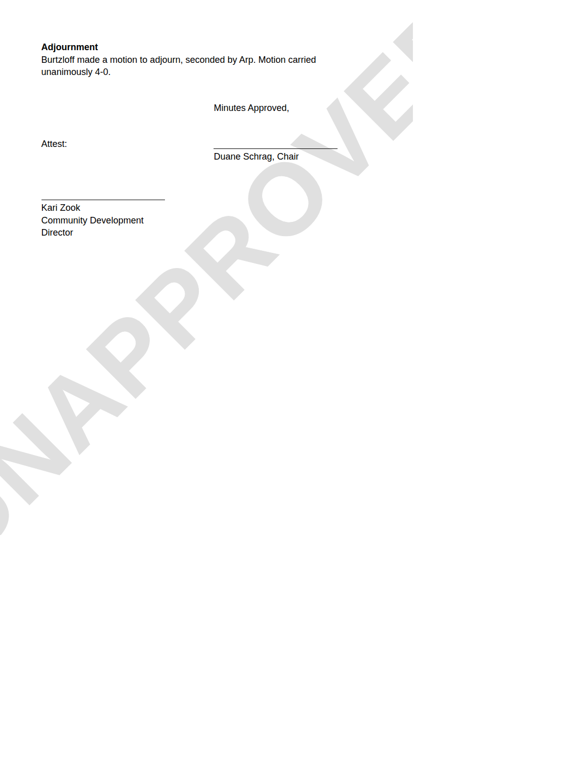UNAPPROVED
Adjournment
Burtzloff made a motion to adjourn, seconded by Arp. Motion carried unanimously 4-0.
Minutes Approved,
Attest:
Duane Schrag, Chair
Kari Zook
Community Development Director